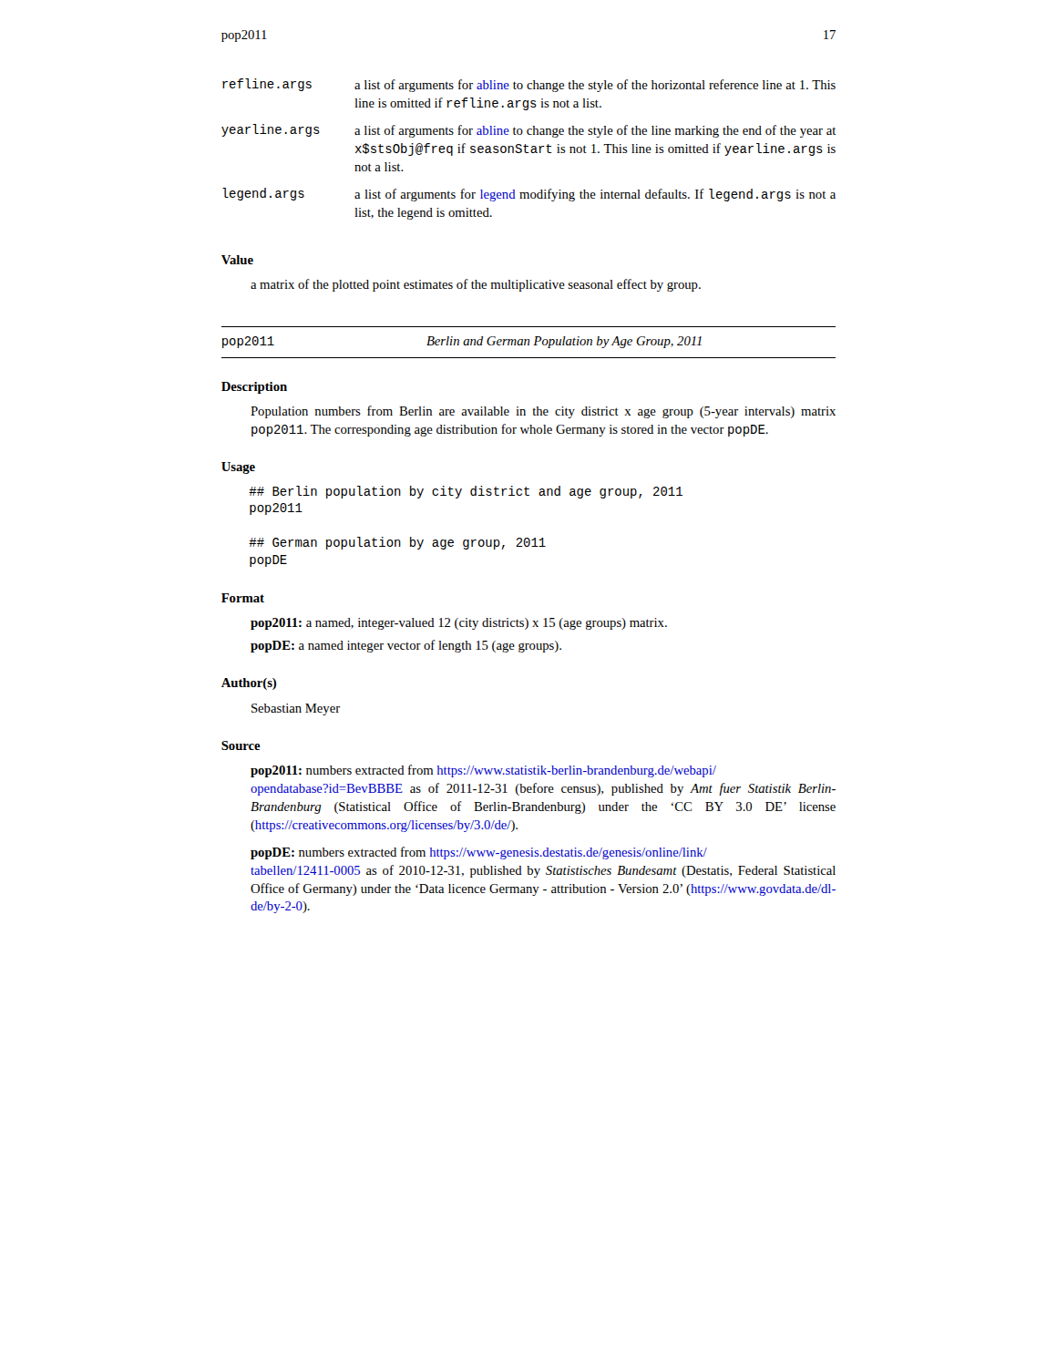pop2011 17
| refline.args | a list of arguments for abline to change the style of the horizontal reference line at 1. This line is omitted if refline.args is not a list. |
| yearline.args | a list of arguments for abline to change the style of the line marking the end of the year at x$stsObj@freq if seasonStart is not 1. This line is omitted if yearline.args is not a list. |
| legend.args | a list of arguments for legend modifying the internal defaults. If legend.args is not a list, the legend is omitted. |
Value
a matrix of the plotted point estimates of the multiplicative seasonal effect by group.
pop2011 Berlin and German Population by Age Group, 2011
Description
Population numbers from Berlin are available in the city district x age group (5-year intervals) matrix pop2011. The corresponding age distribution for whole Germany is stored in the vector popDE.
Usage
## Berlin population by city district and age group, 2011
pop2011

## German population by age group, 2011
popDE
Format
pop2011:
a named, integer-valued 12 (city districts) x 15 (age groups) matrix.
popDE:
a named integer vector of length 15 (age groups).
Author(s)
Sebastian Meyer
Source
pop2011: numbers extracted from https://www.statistik-berlin-brandenburg.de/webapi/
opendatabase?id=BevBBBE as of 2011-12-31 (before census), published by Amt fuer Statistik Berlin-Brandenburg (Statistical Office of Berlin-Brandenburg) under the ‘CC BY 3.0 DE’ license (https://creativecommons.org/licenses/by/3.0/de/).
popDE: numbers extracted from https://www-genesis.destatis.de/genesis/online/link/
tabellen/12411-0005 as of 2010-12-31, published by Statistisches Bundesamt (Destatis, Federal Statistical Office of Germany) under the ‘Data licence Germany - attribution - Version 2.0’ (https://www.govdata.de/dl-de/by-2-0).